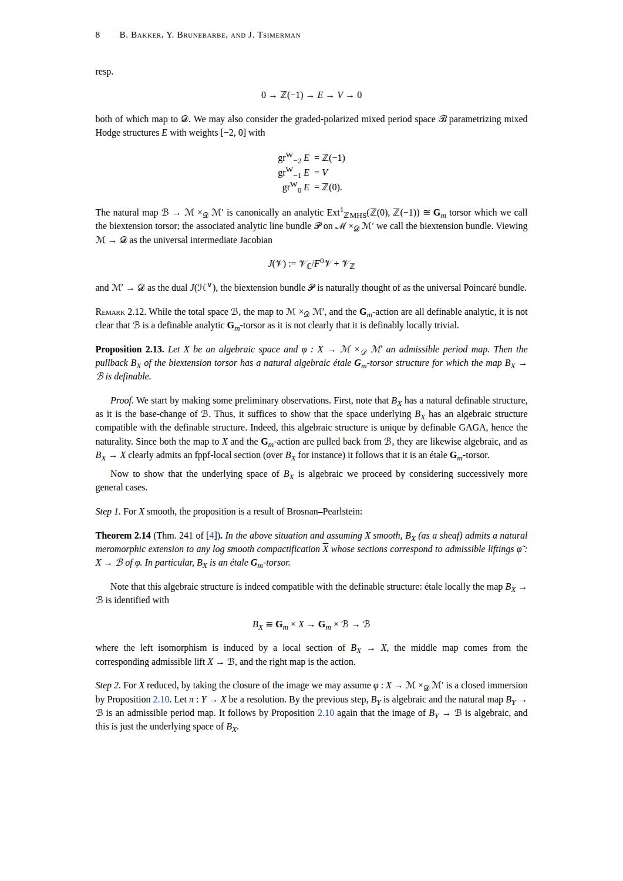8 B. Bakker, Y. Brunebarbe, and J. Tsimerman
resp.
0 → ℤ(−1) → E → V → 0
both of which map to 𝒟. We may also consider the graded-polarized mixed period space ℬ parametrizing mixed Hodge structures E with weights [−2, 0] with
grW−2 E= ℤ(−1)
grW−1 E= V
grW0 E= ℤ(0).
The natural map ℬ → ℳ ×𝒟 ℳ′ is canonically an analytic Ext1ℤMHS(ℤ(0), ℤ(−1)) ≅ Gm torsor which we call the biextension torsor; the associated analytic line bundle 𝒫 on ℳ ×𝒟 ℳ′ we call the biextension bundle. Viewing ℳ → 𝒟 as the universal intermediate Jacobian
J(𝒱) := 𝒱ℂ/F0𝒱 + 𝒱ℤ
and ℳ′ → 𝒟 as the dual J(ℋ∨), the biextension bundle 𝒫 is naturally thought of as the universal Poincaré bundle.
Remark 2.12. While the total space ℬ, the map to ℳ ×𝒟 ℳ′, and the Gm-action are all definable analytic, it is not clear that ℬ is a definable analytic Gm-torsor as it is not clearly that it is definably locally trivial.
Proposition 2.13. Let X be an algebraic space and φ : X → ℳ ×𝒟 ℳ′ an admissible period map. Then the pullback BX of the biextension torsor has a natural algebraic étale Gm-torsor structure for which the map BX → ℬ is definable.
Proof. We start by making some preliminary observations. First, note that BX has a natural definable structure, as it is the base-change of ℬ. Thus, it suffices to show that the space underlying BX has an algebraic structure compatible with the definable structure. Indeed, this algebraic structure is unique by definable GAGA, hence the naturality. Since both the map to X and the Gm-action are pulled back from ℬ, they are likewise algebraic, and as BX → X clearly admits an fppf-local section (over BX for instance) it follows that it is an étale Gm-torsor.
Now to show that the underlying space of BX is algebraic we proceed by considering successively more general cases.
Step 1. For X smooth, the proposition is a result of Brosnan–Pearlstein:
Theorem 2.14 (Thm. 241 of [4]). In the above situation and assuming X smooth, BX (as a sheaf) admits a natural meromorphic extension to any log smooth compactification X whose sections correspond to admissible liftings φ̃ : X → ℬ of φ. In particular, BX is an étale Gm-torsor.
Note that this algebraic structure is indeed compatible with the definable structure: étale locally the map BX → ℬ is identified with
BX ≅ Gm × X → Gm × ℬ → ℬ
where the left isomorphism is induced by a local section of BX → X, the middle map comes from the corresponding admissible lift X → ℬ, and the right map is the action.
Step 2. For X reduced, by taking the closure of the image we may assume φ : X → ℳ ×𝒟 ℳ′ is a closed immersion by Proposition 2.10. Let π : Y → X be a resolution. By the previous step, BY is algebraic and the natural map BY → ℬ is an admissible period map. It follows by Proposition 2.10 again that the image of BY → ℬ is algebraic, and this is just the underlying space of BX.